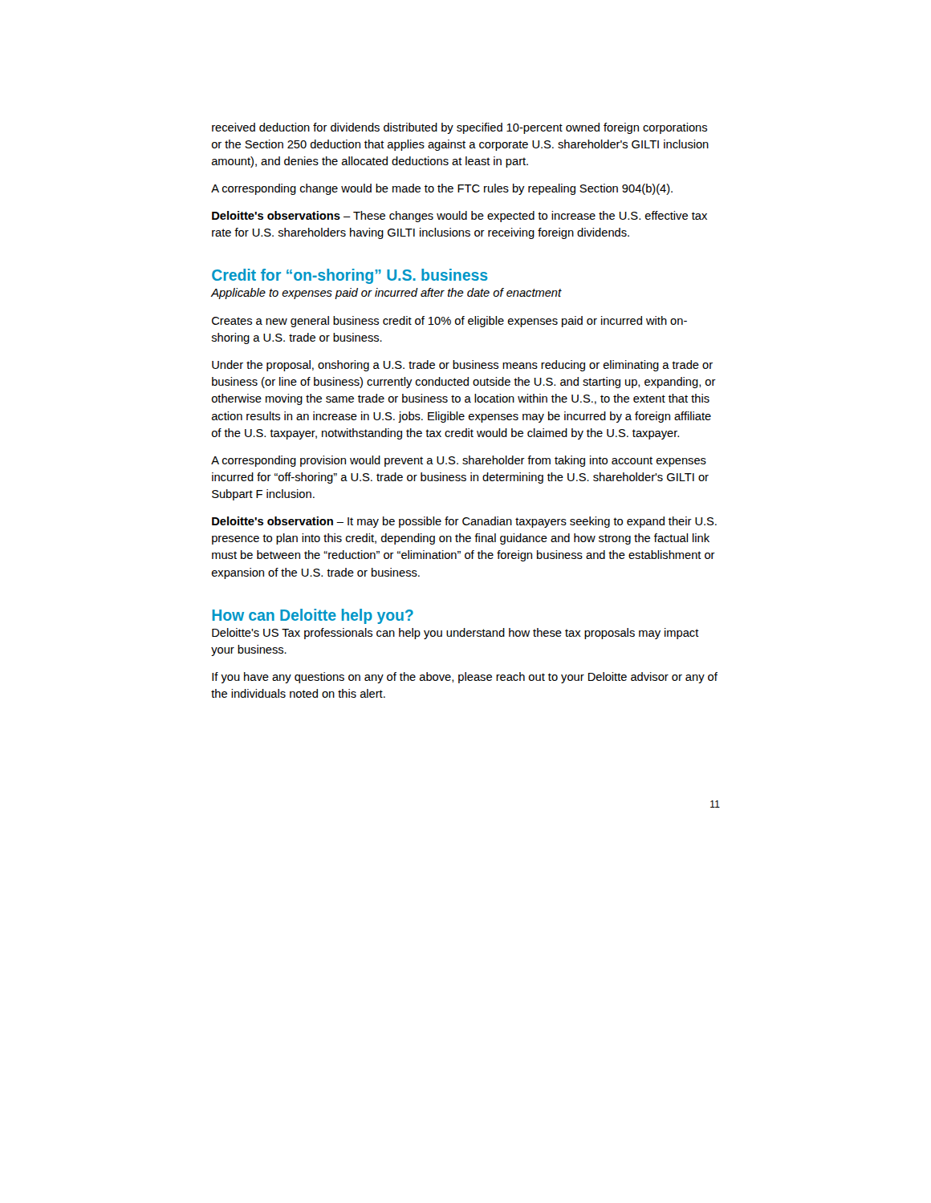received deduction for dividends distributed by specified 10-percent owned foreign corporations or the Section 250 deduction that applies against a corporate U.S. shareholder's GILTI inclusion amount), and denies the allocated deductions at least in part.
A corresponding change would be made to the FTC rules by repealing Section 904(b)(4).
Deloitte's observations – These changes would be expected to increase the U.S. effective tax rate for U.S. shareholders having GILTI inclusions or receiving foreign dividends.
Credit for “on-shoring” U.S. business
Applicable to expenses paid or incurred after the date of enactment
Creates a new general business credit of 10% of eligible expenses paid or incurred with on-shoring a U.S. trade or business.
Under the proposal, onshoring a U.S. trade or business means reducing or eliminating a trade or business (or line of business) currently conducted outside the U.S. and starting up, expanding, or otherwise moving the same trade or business to a location within the U.S., to the extent that this action results in an increase in U.S. jobs. Eligible expenses may be incurred by a foreign affiliate of the U.S. taxpayer, notwithstanding the tax credit would be claimed by the U.S. taxpayer.
A corresponding provision would prevent a U.S. shareholder from taking into account expenses incurred for “off-shoring” a U.S. trade or business in determining the U.S. shareholder's GILTI or Subpart F inclusion.
Deloitte's observation – It may be possible for Canadian taxpayers seeking to expand their U.S. presence to plan into this credit, depending on the final guidance and how strong the factual link must be between the “reduction” or “elimination” of the foreign business and the establishment or expansion of the U.S. trade or business.
How can Deloitte help you?
Deloitte's US Tax professionals can help you understand how these tax proposals may impact your business.
If you have any questions on any of the above, please reach out to your Deloitte advisor or any of the individuals noted on this alert.
11